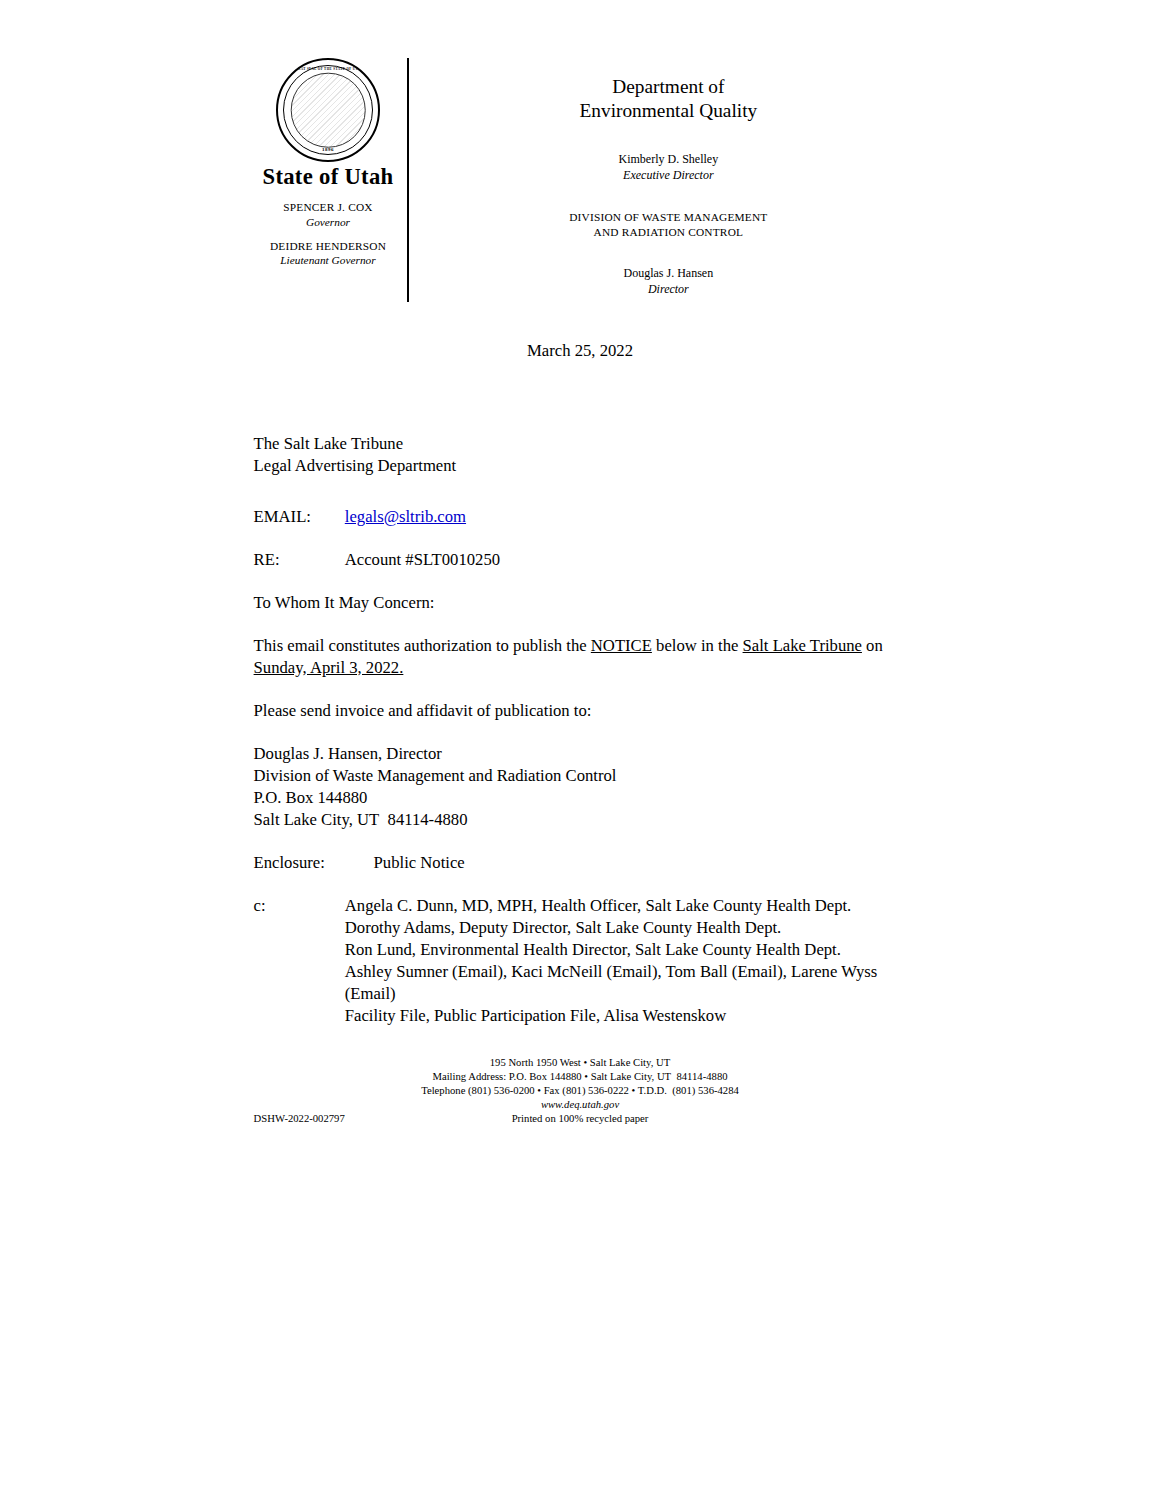GREAT SEAL OF THE STATE OF UTAH
1896
State of Utah
SPENCER J. COX
Governor
DEIDRE HENDERSON
Lieutenant Governor
Department of
Environmental Quality
Kimberly D. Shelley Executive Director
DIVISION OF WASTE MANAGEMENT
AND RADIATION CONTROL
Douglas J. Hansen
Director
March 25, 2022
The Salt Lake Tribune
Legal Advertising Department
EMAIL: legals@sltrib.com
RE: Account #SLT0010250
To Whom It May Concern:
This email constitutes authorization to publish the NOTICE below in the Salt Lake Tribune on Sunday, April 3, 2022.
Please send invoice and affidavit of publication to:
Douglas J. Hansen, Director
Division of Waste Management and Radiation Control
P.O. Box 144880
Salt Lake City, UT 84114-4880
Enclosure: Public Notice
c:
Angela C. Dunn, MD, MPH, Health Officer, Salt Lake County Health Dept.
Dorothy Adams, Deputy Director, Salt Lake County Health Dept.
Ron Lund, Environmental Health Director, Salt Lake County Health Dept.
Ashley Sumner (Email), Kaci McNeill (Email), Tom Ball (Email), Larene Wyss (Email)
Facility File, Public Participation File, Alisa Westenskow
DSHW-2022-002797
195 North 1950 West • Salt Lake City, UT
Mailing Address: P.O. Box 144880 • Salt Lake City, UT 84114-4880
Telephone (801) 536-0200 • Fax (801) 536-0222 • T.D.D. (801) 536-4284
www.deq.utah.gov
Printed on 100% recycled paper